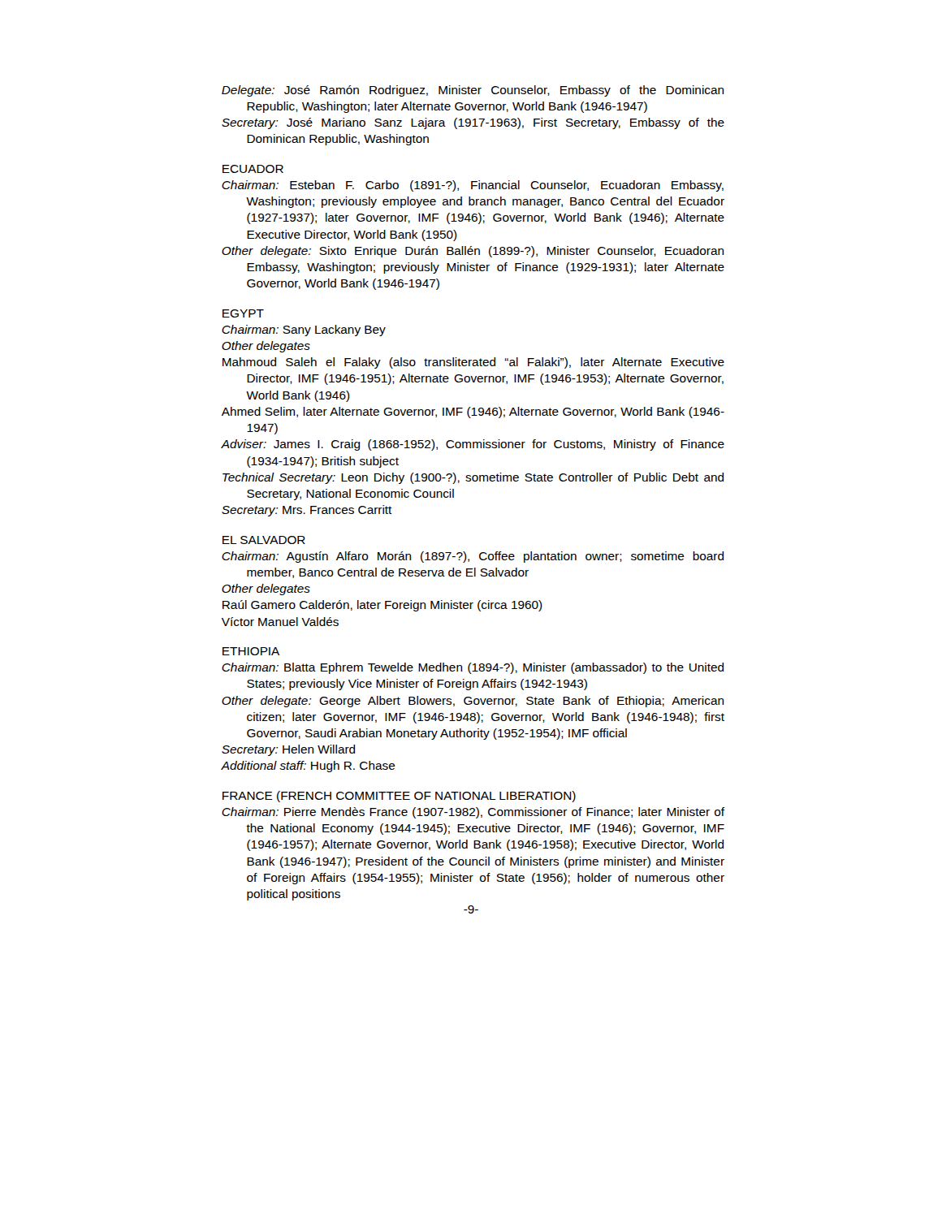Delegate: José Ramón Rodriguez, Minister Counselor, Embassy of the Dominican Republic, Washington; later Alternate Governor, World Bank (1946-1947)
Secretary: José Mariano Sanz Lajara (1917-1963), First Secretary, Embassy of the Dominican Republic, Washington
ECUADOR
Chairman: Esteban F. Carbo (1891-?), Financial Counselor, Ecuadoran Embassy, Washington; previously employee and branch manager, Banco Central del Ecuador (1927-1937); later Governor, IMF (1946); Governor, World Bank (1946); Alternate Executive Director, World Bank (1950)
Other delegate: Sixto Enrique Durán Ballén (1899-?), Minister Counselor, Ecuadoran Embassy, Washington; previously Minister of Finance (1929-1931); later Alternate Governor, World Bank (1946-1947)
EGYPT
Chairman: Sany Lackany Bey
Other delegates
Mahmoud Saleh el Falaky (also transliterated “al Falaki”), later Alternate Executive Director, IMF (1946-1951); Alternate Governor, IMF (1946-1953); Alternate Governor, World Bank (1946)
Ahmed Selim, later Alternate Governor, IMF (1946); Alternate Governor, World Bank (1946-1947)
Adviser: James I. Craig (1868-1952), Commissioner for Customs, Ministry of Finance (1934-1947); British subject
Technical Secretary: Leon Dichy (1900-?), sometime State Controller of Public Debt and Secretary, National Economic Council
Secretary: Mrs. Frances Carritt
EL SALVADOR
Chairman: Agustín Alfaro Morán (1897-?), Coffee plantation owner; sometime board member, Banco Central de Reserva de El Salvador
Other delegates
Raúl Gamero Calderón, later Foreign Minister (circa 1960)
Víctor Manuel Valdés
ETHIOPIA
Chairman: Blatta Ephrem Tewelde Medhen (1894-?), Minister (ambassador) to the United States; previously Vice Minister of Foreign Affairs (1942-1943)
Other delegate: George Albert Blowers, Governor, State Bank of Ethiopia; American citizen; later Governor, IMF (1946-1948); Governor, World Bank (1946-1948); first Governor, Saudi Arabian Monetary Authority (1952-1954); IMF official
Secretary: Helen Willard
Additional staff: Hugh R. Chase
FRANCE (FRENCH COMMITTEE OF NATIONAL LIBERATION)
Chairman: Pierre Mendès France (1907-1982), Commissioner of Finance; later Minister of the National Economy (1944-1945); Executive Director, IMF (1946); Governor, IMF (1946-1957); Alternate Governor, World Bank (1946-1958); Executive Director, World Bank (1946-1947); President of the Council of Ministers (prime minister) and Minister of Foreign Affairs (1954-1955); Minister of State (1956); holder of numerous other political positions
-9-